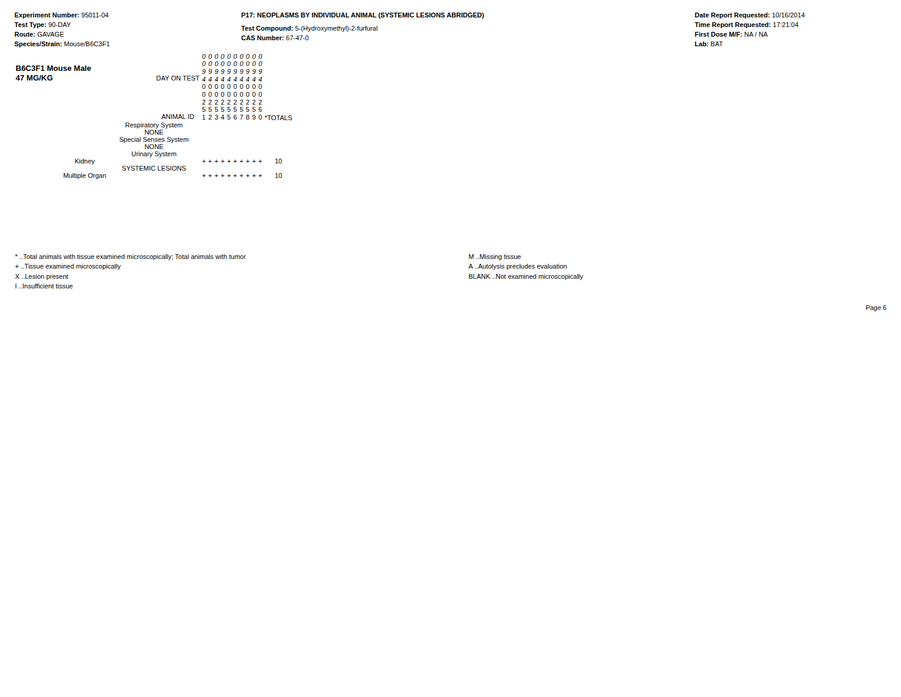Experiment Number: 95011-04
Test Type: 90-DAY
Route: GAVAGE
Species/Strain: Mouse/B6C3F1
P17: NEOPLASMS BY INDIVIDUAL ANIMAL (SYSTEMIC LESIONS ABRIDGED)
Test Compound: 5-(Hydroxymethyl)-2-furfural
CAS Number: 67-47-0
Date Report Requested: 10/16/2014
Time Report Requested: 17:21:04
First Dose M/F: NA / NA
Lab: BAT
| B6C3F1 Mouse Male 47 MG/KG | DAY ON TEST | 0 0 9 4 | 0 0 9 4 | 0 0 9 4 | 0 0 9 4 | 0 0 9 4 | 0 0 9 4 | 0 0 9 4 | 0 0 9 4 | 0 0 9 4 | 0 0 9 4 | |
| | ANIMAL ID | 0 0 2 5 1 | 0 0 2 5 2 | 0 0 2 5 3 | 0 0 2 5 4 | 0 0 2 5 5 | 0 0 2 5 6 | 0 0 2 5 7 | 0 0 2 5 8 | 0 0 2 5 9 | 0 0 2 6 0 | *TOTALS |
| Respiratory System |
| NONE |
| Special Senses System |
| NONE |
| Urinary System |
| Kidney | | + | + | + | + | + | + | + | + | + | + | 10 |
| SYSTEMIC LESIONS |
| Multiple Organ | | + | + | + | + | + | + | + | + | + | + | 10 |
| * ..Total animals with tissue examined microscopically; Total animals with tumor + ..Tissue examined microscopically X ..Lesion present I ..Insufficient tissue | M ..Missing tissue A ..Autolysis precludes evaluation BLANK ..Not examined microscopically |
Page 6